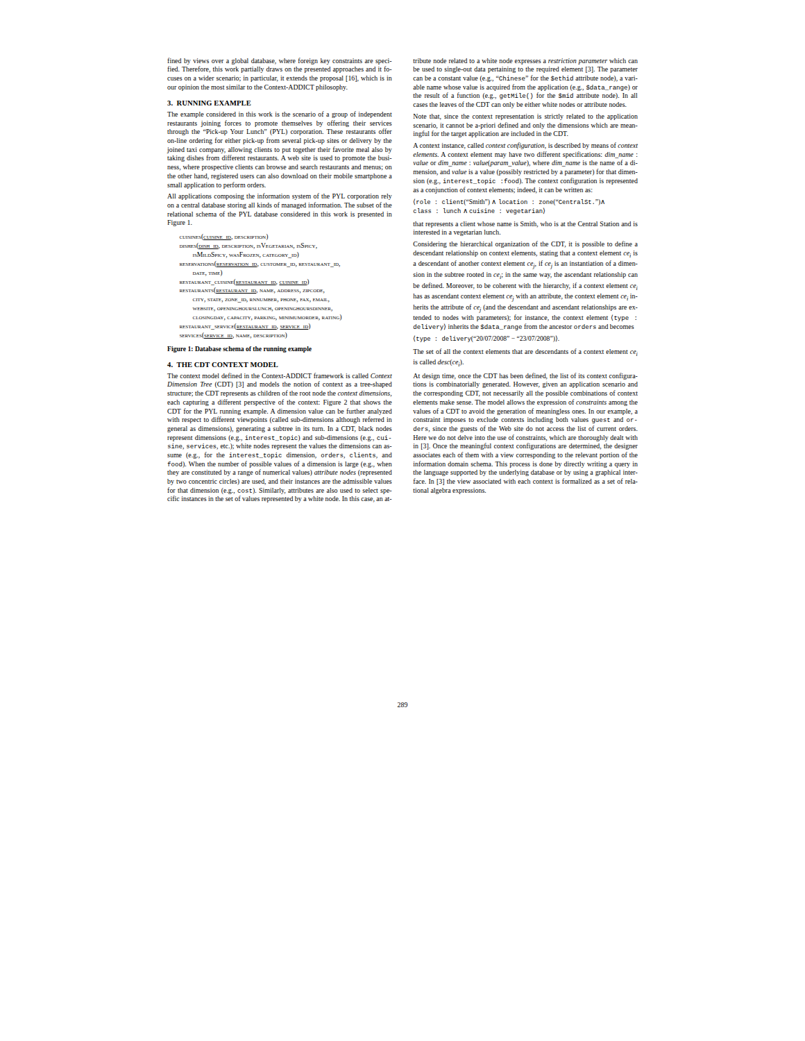fined by views over a global database, where foreign key constraints are specified. Therefore, this work partially draws on the presented approaches and it focuses on a wider scenario; in particular, it extends the proposal [16], which is in our opinion the most similar to the Context-ADDICT philosophy.
3. RUNNING EXAMPLE
The example considered in this work is the scenario of a group of independent restaurants joining forces to promote themselves by offering their services through the “Pick-up Your Lunch” (PYL) corporation. These restaurants offer on-line ordering for either pick-up from several pick-up sites or delivery by the joined taxi company, allowing clients to put together their favorite meal also by taking dishes from different restaurants. A web site is used to promote the business, where prospective clients can browse and search restaurants and menus; on the other hand, registered users can also download on their mobile smartphone a small application to perform orders.
All applications composing the information system of the PYL corporation rely on a central database storing all kinds of managed information. The subset of the relational schema of the PYL database considered in this work is presented in Figure 1.
cuisines(cuisine_id, description)
dishes(dish_id, description, isVegetarian, isSpicy, isMildSpicy, wasFrozen, category_id) reservations(reservation_id, customer_id, restaurant_id, date, time) restaurant_cuisine(restaurant_id, cuisine_id)
restaurants(restaurant_id, name, address, zipcode, city, state, zone_id, rnnumber, phone, fax, email, website, openinghourslunch, openinghoursdinner, closingday, capacity, parking, minimumorder, rating) restaurant_service(restaurant_id, service_id)
services(service_id, name, description)
Figure 1: Database schema of the running example
4. THE CDT CONTEXT MODEL
The context model defined in the Context-ADDICT framework is called Context Dimension Tree (CDT) [3] and models the notion of context as a tree-shaped structure; the CDT represents as children of the root node the context dimensions, each capturing a different perspective of the context: Figure 2 that shows the CDT for the PYL running example. A dimension value can be further analyzed with respect to different viewpoints (called sub-dimensions although referred in general as dimensions), generating a subtree in its turn. In a CDT, black nodes represent dimensions (e.g., interest_topic) and sub-dimensions (e.g., cuisine, services, etc.); white nodes represent the values the dimensions can assume (e.g., for the interest_topic dimension, orders, clients, and food). When the number of possible values of a dimension is large (e.g., when they are constituted by a range of numerical values) attribute nodes (represented by two concentric circles) are used, and their instances are the admissible values for that dimension (e.g., cost). Similarly, attributes are also used to select specific instances in the set of values represented by a white node. In this case, an attribute node related to a white node expresses a restriction parameter which can be used to single-out data pertaining to the required element [3]. The parameter can be a constant value (e.g., “Chinese” for the $ethid attribute node), a variable name whose value is acquired from the application (e.g., $data_range) or the result of a function (e.g., getMile() for the $mid attribute node). In all cases the leaves of the CDT can only be either white nodes or attribute nodes.
Note that, since the context representation is strictly related to the application scenario, it cannot be a-priori defined and only the dimensions which are meaningful for the target application are included in the CDT.
A context instance, called context configuration, is described by means of context elements. A context element may have two different specifications: dim_name : value or dim_name : value(param_value), where dim_name is the name of a dimension, and value is a value (possibly restricted by a parameter) for that dimension (e.g., interest_topic :food). The context configuration is represented as a conjunction of context elements; indeed, it can be written as:
⟨role : client(“Smith”) ∧ location : zone(“CentralSt.”)∧
class : lunch ∧ cuisine : vegetarian⟩
that represents a client whose name is Smith, who is at the Central Station and is interested in a vegetarian lunch.
Considering the hierarchical organization of the CDT, it is possible to define a descendant relationship on context elements, stating that a context element cei is a descendant of another context element cej, if cej is an instantiation of a dimension in the subtree rooted in cei; in the same way, the ascendant relationship can be defined. Moreover, to be coherent with the hierarchy, if a context element cei has as ascendant context element cej with an attribute, the context element cei inherits the attribute of cej (and the descendant and ascendant relationships are extended to nodes with parameters); for instance, the context element ⟨type : delivery⟩ inherits the $data_range from the ancestor orders and becomes
⟨type : delivery(“20/07/2008” − “23/07/2008”)⟩.
The set of all the context elements that are descendants of a context element cei is called desc(cei).
At design time, once the CDT has been defined, the list of its context configurations is combinatorially generated. However, given an application scenario and the corresponding CDT, not necessarily all the possible combinations of context elements make sense. The model allows the expression of constraints among the values of a CDT to avoid the generation of meaningless ones. In our example, a constraint imposes to exclude contexts including both values guest and orders, since the guests of the Web site do not access the list of current orders. Here we do not delve into the use of constraints, which are thoroughly dealt with in [3]. Once the meaningful context configurations are determined, the designer associates each of them with a view corresponding to the relevant portion of the information domain schema. This process is done by directly writing a query in the language supported by the underlying database or by using a graphical interface. In [3] the view associated with each context is formalized as a set of relational algebra expressions.
289